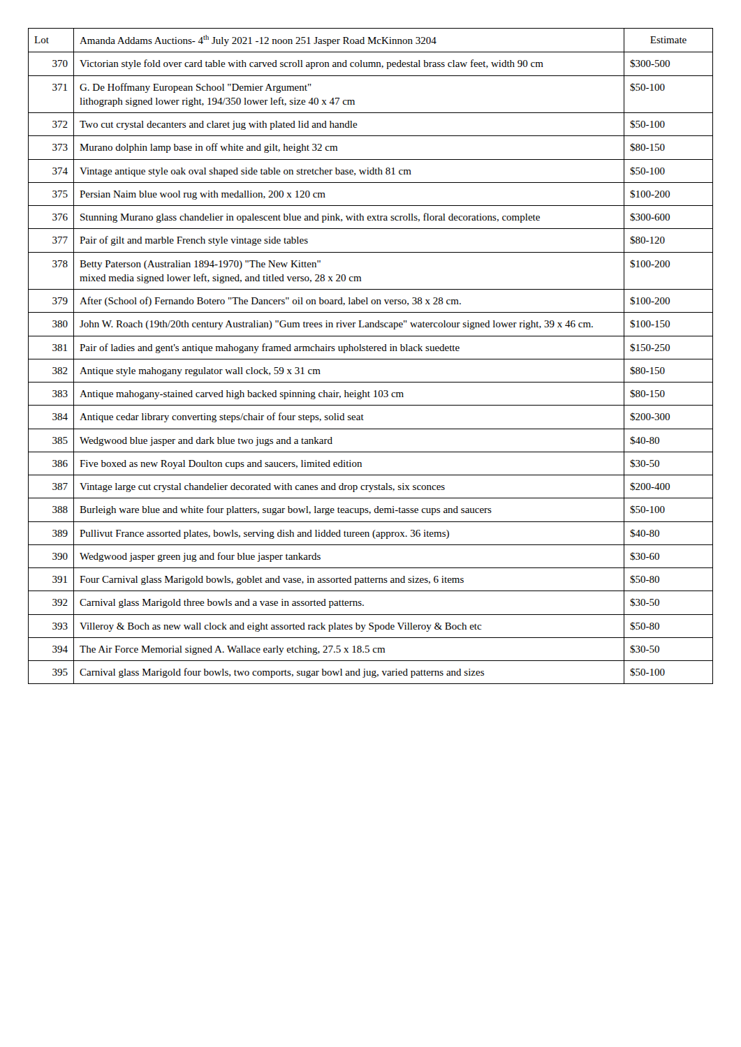| Lot | Amanda Addams Auctions- 4 th July 2021 -12 noon 251 Jasper Road McKinnon 3204 | Estimate |
| --- | --- | --- |
| 370 | Victorian style fold over card table with carved scroll apron and column, pedestal brass claw feet, width 90 cm | $300-500 |
| 371 | G. De Hoffmany European School "Demier Argument" lithograph signed lower right, 194/350 lower left, size 40 x 47 cm | $50-100 |
| 372 | Two cut crystal decanters and claret jug with plated lid and handle | $50-100 |
| 373 | Murano dolphin lamp base in off white and gilt, height 32 cm | $80-150 |
| 374 | Vintage antique style oak oval shaped side table on stretcher base, width 81 cm | $50-100 |
| 375 | Persian Naim blue wool rug with medallion, 200 x 120 cm | $100-200 |
| 376 | Stunning Murano glass chandelier in opalescent blue and pink, with extra scrolls, floral decorations, complete | $300-600 |
| 377 | Pair of gilt and marble French style vintage side tables | $80-120 |
| 378 | Betty Paterson (Australian 1894-1970) "The New Kitten" mixed media signed lower left, signed, and titled verso, 28 x 20 cm | $100-200 |
| 379 | After (School of) Fernando Botero "The Dancers" oil on board, label on verso, 38 x 28 cm. | $100-200 |
| 380 | John W. Roach (19th/20th century Australian) "Gum trees in river Landscape" watercolour signed lower right, 39 x 46 cm. | $100-150 |
| 381 | Pair of ladies and gent's antique mahogany framed armchairs upholstered in black suedette | $150-250 |
| 382 | Antique style mahogany regulator wall clock, 59 x 31 cm | $80-150 |
| 383 | Antique mahogany-stained carved high backed spinning chair, height 103 cm | $80-150 |
| 384 | Antique cedar library converting steps/chair of four steps, solid seat | $200-300 |
| 385 | Wedgwood blue jasper and dark blue two jugs and a tankard | $40-80 |
| 386 | Five boxed as new Royal Doulton cups and saucers, limited edition | $30-50 |
| 387 | Vintage large cut crystal chandelier decorated with canes and drop crystals, six sconces | $200-400 |
| 388 | Burleigh ware blue and white four platters, sugar bowl, large teacups, demi-tasse cups and saucers | $50-100 |
| 389 | Pullivut France assorted plates, bowls, serving dish and lidded tureen (approx. 36 items) | $40-80 |
| 390 | Wedgwood jasper green jug and four blue jasper tankards | $30-60 |
| 391 | Four Carnival glass Marigold bowls, goblet and vase, in assorted patterns and sizes, 6 items | $50-80 |
| 392 | Carnival glass Marigold three bowls and a vase in assorted patterns. | $30-50 |
| 393 | Villeroy & Boch as new wall clock and eight assorted rack plates by Spode Villeroy & Boch etc | $50-80 |
| 394 | The Air Force Memorial signed A. Wallace early etching, 27.5 x 18.5 cm | $30-50 |
| 395 | Carnival glass Marigold four bowls, two comports, sugar bowl and jug, varied patterns and sizes | $50-100 |